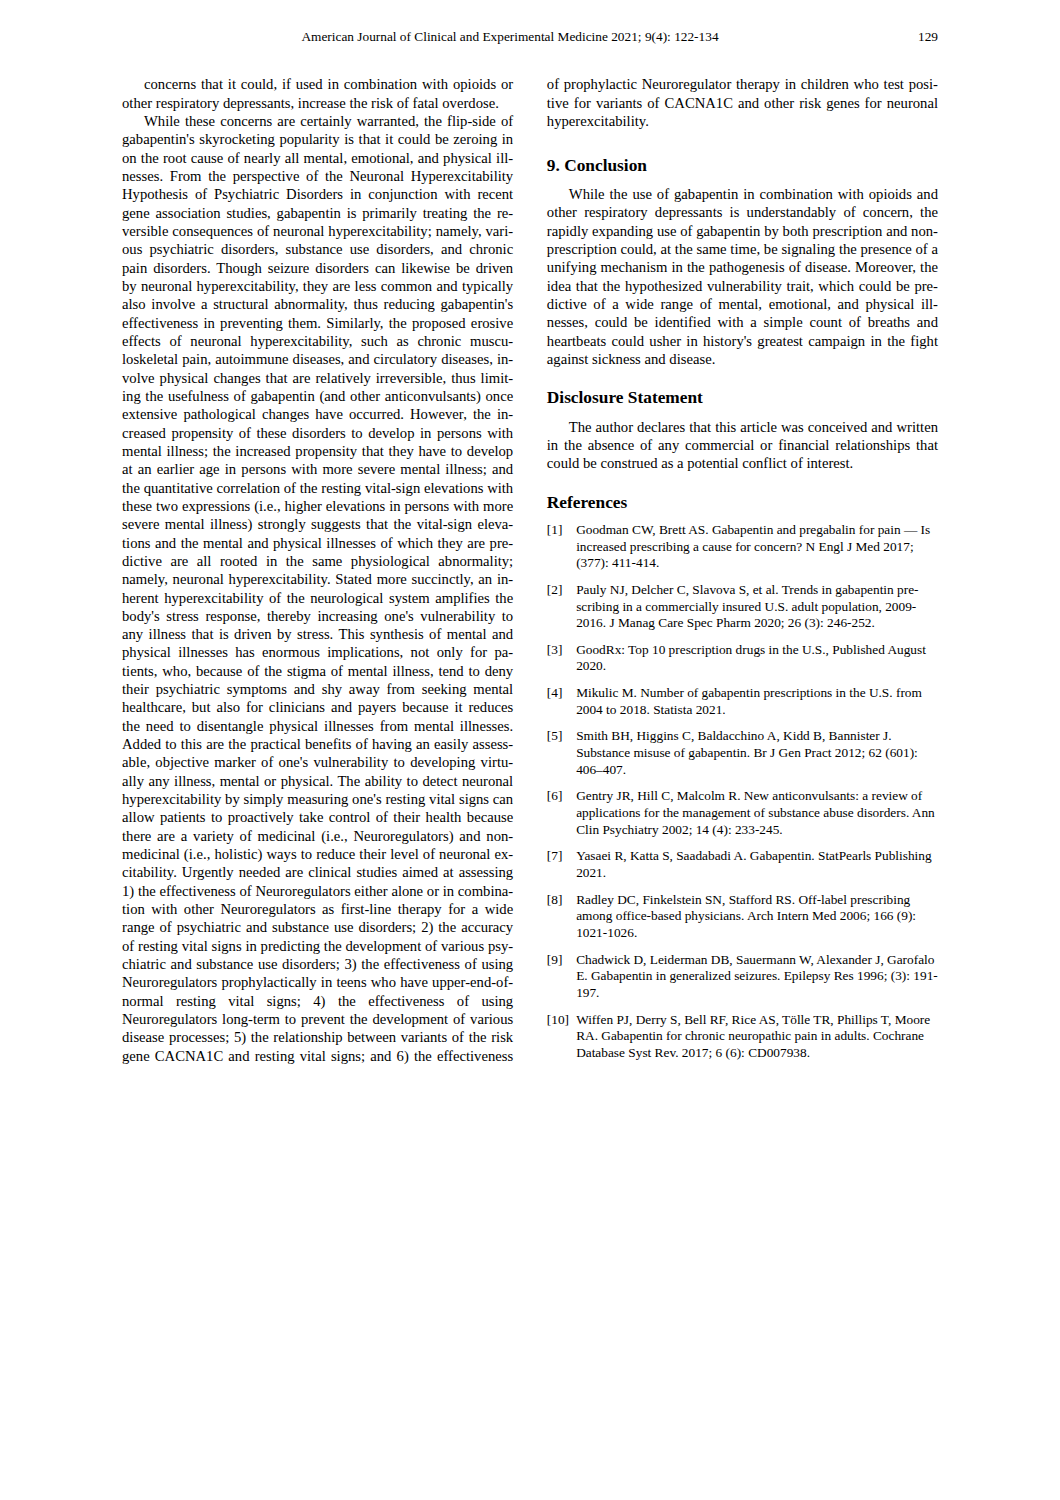American Journal of Clinical and Experimental Medicine 2021; 9(4): 122-134
129
concerns that it could, if used in combination with opioids or other respiratory depressants, increase the risk of fatal overdose.
While these concerns are certainly warranted, the flip-side of gabapentin's skyrocketing popularity is that it could be zeroing in on the root cause of nearly all mental, emotional, and physical illnesses. From the perspective of the Neuronal Hyperexcitability Hypothesis of Psychiatric Disorders in conjunction with recent gene association studies, gabapentin is primarily treating the reversible consequences of neuronal hyperexcitability; namely, various psychiatric disorders, substance use disorders, and chronic pain disorders. Though seizure disorders can likewise be driven by neuronal hyperexcitability, they are less common and typically also involve a structural abnormality, thus reducing gabapentin's effectiveness in preventing them. Similarly, the proposed erosive effects of neuronal hyperexcitability, such as chronic musculoskeletal pain, autoimmune diseases, and circulatory diseases, involve physical changes that are relatively irreversible, thus limiting the usefulness of gabapentin (and other anticonvulsants) once extensive pathological changes have occurred. However, the increased propensity of these disorders to develop in persons with mental illness; the increased propensity that they have to develop at an earlier age in persons with more severe mental illness; and the quantitative correlation of the resting vital-sign elevations with these two expressions (i.e., higher elevations in persons with more severe mental illness) strongly suggests that the vital-sign elevations and the mental and physical illnesses of which they are predictive are all rooted in the same physiological abnormality; namely, neuronal hyperexcitability. Stated more succinctly, an inherent hyperexcitability of the neurological system amplifies the body's stress response, thereby increasing one's vulnerability to any illness that is driven by stress. This synthesis of mental and physical illnesses has enormous implications, not only for patients, who, because of the stigma of mental illness, tend to deny their psychiatric symptoms and shy away from seeking mental healthcare, but also for clinicians and payers because it reduces the need to disentangle physical illnesses from mental illnesses. Added to this are the practical benefits of having an easily assessable, objective marker of one's vulnerability to developing virtually any illness, mental or physical. The ability to detect neuronal hyperexcitability by simply measuring one's resting vital signs can allow patients to proactively take control of their health because there are a variety of medicinal (i.e., Neuroregulators) and non-medicinal (i.e., holistic) ways to reduce their level of neuronal excitability. Urgently needed are clinical studies aimed at assessing 1) the effectiveness of Neuroregulators either alone or in combination with other Neuroregulators as first-line therapy for a wide range of psychiatric and substance use disorders; 2) the accuracy of resting vital signs in predicting the development of various psychiatric and substance use disorders; 3) the effectiveness of using Neuroregulators prophylactically in teens who have upper-end-of-normal resting vital signs; 4) the effectiveness of using Neuroregulators long-term to prevent the development of various disease processes; 5) the relationship between variants of the risk gene CACNA1C and resting vital signs; and 6) the effectiveness of prophylactic Neuroregulator therapy in children who test positive for variants of CACNA1C and other risk genes for neuronal hyperexcitability.
9. Conclusion
While the use of gabapentin in combination with opioids and other respiratory depressants is understandably of concern, the rapidly expanding use of gabapentin by both prescription and non-prescription could, at the same time, be signaling the presence of a unifying mechanism in the pathogenesis of disease. Moreover, the idea that the hypothesized vulnerability trait, which could be predictive of a wide range of mental, emotional, and physical illnesses, could be identified with a simple count of breaths and heartbeats could usher in history's greatest campaign in the fight against sickness and disease.
Disclosure Statement
The author declares that this article was conceived and written in the absence of any commercial or financial relationships that could be construed as a potential conflict of interest.
References
[1] Goodman CW, Brett AS. Gabapentin and pregabalin for pain — Is increased prescribing a cause for concern? N Engl J Med 2017; (377): 411-414.
[2] Pauly NJ, Delcher C, Slavova S, et al. Trends in gabapentin prescribing in a commercially insured U.S. adult population, 2009-2016. J Manag Care Spec Pharm 2020; 26 (3): 246-252.
[3] GoodRx: Top 10 prescription drugs in the U.S., Published August 2020.
[4] Mikulic M. Number of gabapentin prescriptions in the U.S. from 2004 to 2018. Statista 2021.
[5] Smith BH, Higgins C, Baldacchino A, Kidd B, Bannister J. Substance misuse of gabapentin. Br J Gen Pract 2012; 62 (601): 406–407.
[6] Gentry JR, Hill C, Malcolm R. New anticonvulsants: a review of applications for the management of substance abuse disorders. Ann Clin Psychiatry 2002; 14 (4): 233-245.
[7] Yasaei R, Katta S, Saadabadi A. Gabapentin. StatPearls Publishing 2021.
[8] Radley DC, Finkelstein SN, Stafford RS. Off-label prescribing among office-based physicians. Arch Intern Med 2006; 166 (9): 1021-1026.
[9] Chadwick D, Leiderman DB, Sauermann W, Alexander J, Garofalo E. Gabapentin in generalized seizures. Epilepsy Res 1996; (3): 191-197.
[10] Wiffen PJ, Derry S, Bell RF, Rice AS, Tölle TR, Phillips T, Moore RA. Gabapentin for chronic neuropathic pain in adults. Cochrane Database Syst Rev. 2017; 6 (6): CD007938.